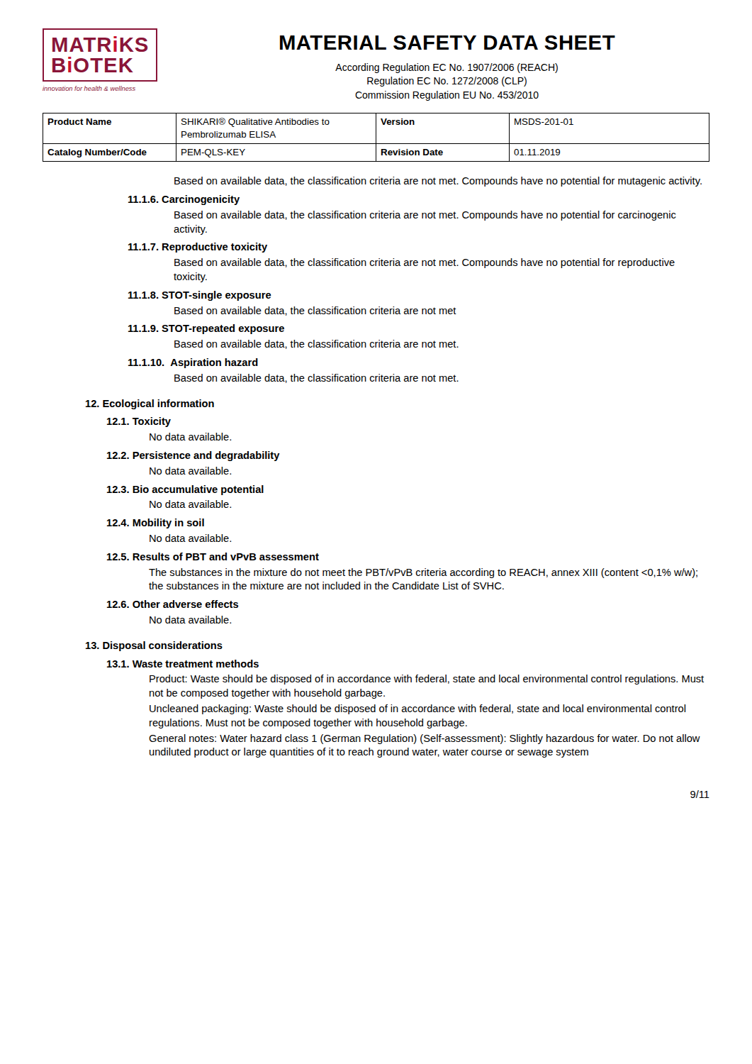MATRi KS
Bi OTEK
innovation for health & wellness
MATERIAL SAFETY DATA SHEET
According Regulation EC No. 1907/2006 (REACH)
Regulation EC No. 1272/2008 (CLP)
Commission Regulation EU No. 453/2010
| Product Name | SHIKARI® Qualitative Antibodies to Pembrolizumab ELISA | Version | MSDS-201-01 |
| Catalog Number/Code | PEM-QLS-KEY | Revision Date | 01.11.2019 |
Based on available data, the classification criteria are not met. Compounds have no potential for mutagenic activity.
11.1.6. Carcinogenicity
Based on available data, the classification criteria are not met. Compounds have no potential for carcinogenic activity.
11.1.7. Reproductive toxicity
Based on available data, the classification criteria are not met. Compounds have no potential for reproductive toxicity.
11.1.8. STOT-single exposure
Based on available data, the classification criteria are not met
11.1.9. STOT-repeated exposure
Based on available data, the classification criteria are not met.
11.1.10. Aspiration hazard
Based on available data, the classification criteria are not met.
12. Ecological information
12.1. Toxicity
No data available.
12.2. Persistence and degradability
No data available.
12.3. Bio accumulative potential
No data available.
12.4. Mobility in soil
No data available.
12.5. Results of PBT and vPvB assessment
The substances in the mixture do not meet the PBT/vPvB criteria according to REACH, annex XIII (content <0,1% w/w); the substances in the mixture are not included in the Candidate List of SVHC.
12.6. Other adverse effects
No data available.
13. Disposal considerations
13.1. Waste treatment methods
Product: Waste should be disposed of in accordance with federal, state and local environmental control regulations. Must not be composed together with household garbage.
Uncleaned packaging: Waste should be disposed of in accordance with federal, state and local environmental control regulations. Must not be composed together with household garbage.
General notes: Water hazard class 1 (German Regulation) (Self-assessment): Slightly hazardous for water. Do not allow undiluted product or large quantities of it to reach ground water, water course or sewage system
9/11